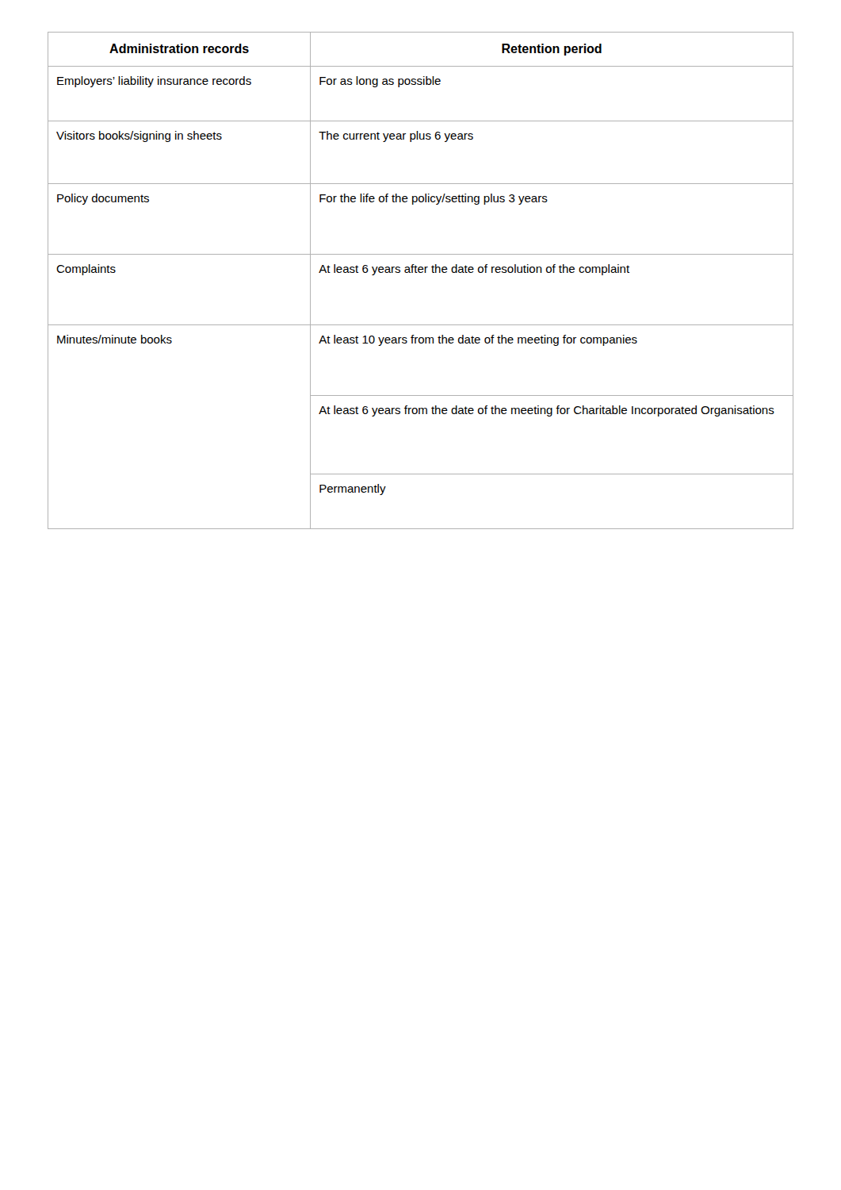| Administration records | Retention period |
| --- | --- |
| Employers’ liability insurance records | For as long as possible |
| Visitors books/signing in sheets | The current year plus 6 years |
| Policy documents | For the life of the policy/setting plus 3 years |
| Complaints | At least 6 years after the date of resolution of the complaint |
| Minutes/minute books | At least 10 years from the date of the meeting for companies |
| At least 6 years from the date of the meeting for Charitable Incorporated Organisations |
| Permanently |